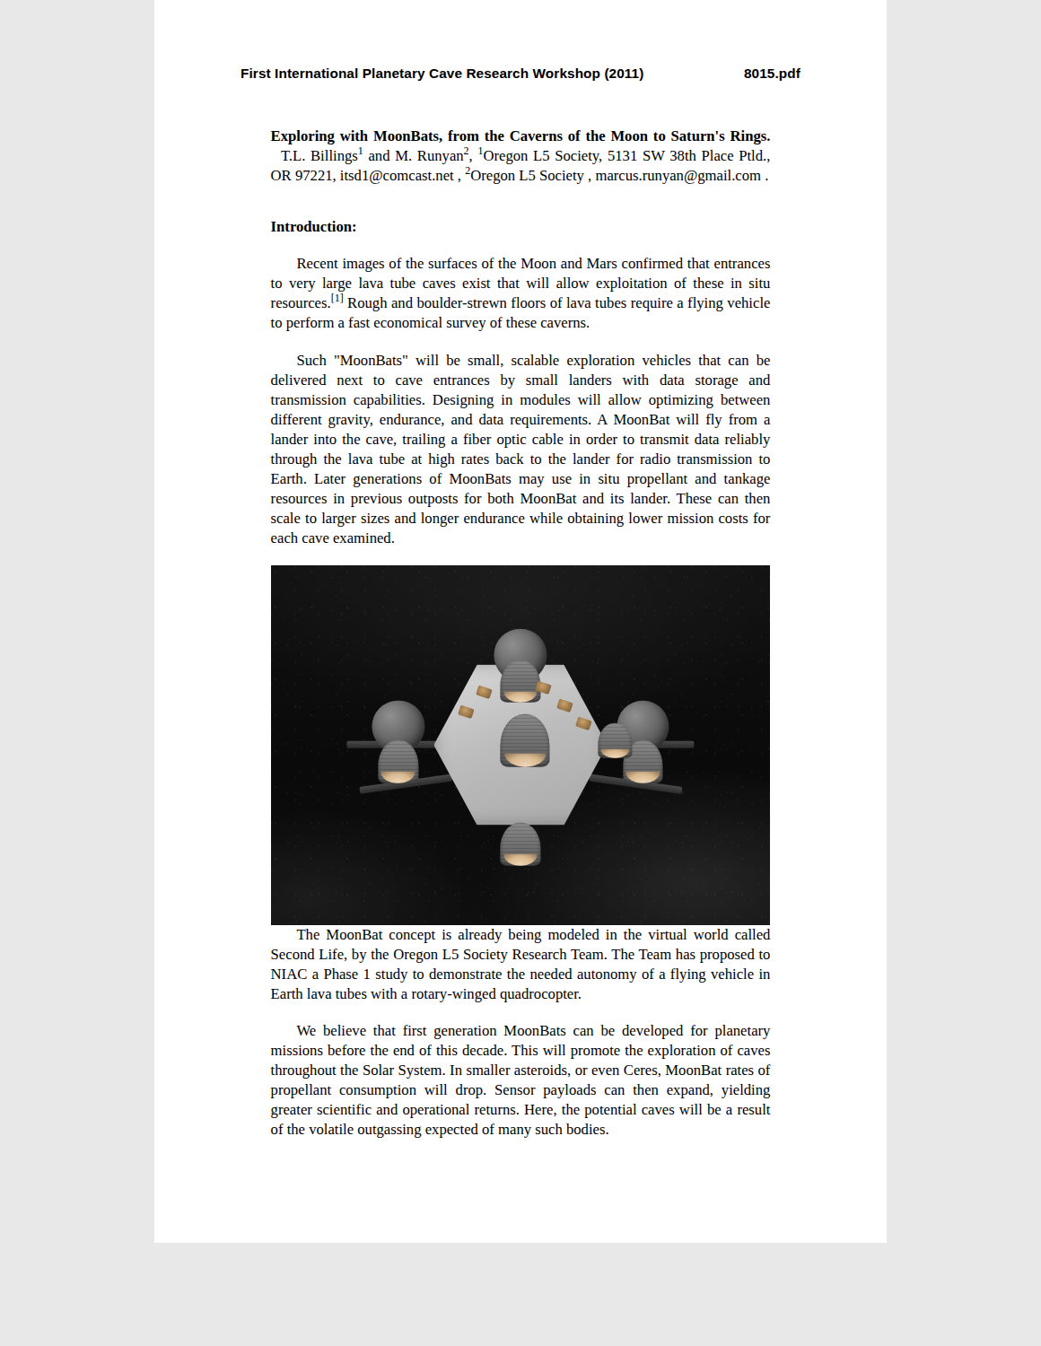First International Planetary Cave Research Workshop (2011) 8015.pdf
Exploring with MoonBats, from the Caverns of the Moon to Saturn's Rings. T.L. Billings1 and M. Runyan2, 1Oregon L5 Society, 5131 SW 38th Place Ptld., OR 97221, itsd1@comcast.net , 2Oregon L5 Society , marcus.runyan@gmail.com .
Introduction:
Recent images of the surfaces of the Moon and Mars confirmed that entrances to very large lava tube caves exist that will allow exploitation of these in situ resources.[1] Rough and boulder-strewn floors of lava tubes require a flying vehicle to perform a fast economical survey of these caverns.
Such "MoonBats" will be small, scalable exploration vehicles that can be delivered next to cave entrances by small landers with data storage and transmission capabilities. Designing in modules will allow optimizing between different gravity, endurance, and data requirements. A MoonBat will fly from a lander into the cave, trailing a fiber optic cable in order to transmit data reliably through the lava tube at high rates back to the lander for radio transmission to Earth. Later generations of MoonBats may use in situ propellant and tankage resources in previous outposts for both MoonBat and its lander. These can then scale to larger sizes and longer endurance while obtaining lower mission costs for each cave examined.
The MoonBat concept is already being modeled in the virtual world called Second Life, by the Oregon L5 Society Research Team. The Team has proposed to NIAC a Phase 1 study to demonstrate the needed autonomy of a flying vehicle in Earth lava tubes with a rotary-winged quadrocopter.
We believe that first generation MoonBats can be developed for planetary missions before the end of this decade. This will promote the exploration of caves throughout the Solar System. In smaller asteroids, or even Ceres, MoonBat rates of propellant consumption will drop. Sensor payloads can then expand, yielding greater scientific and operational returns. Here, the potential caves will be a result of the volatile outgassing expected of many such bodies.